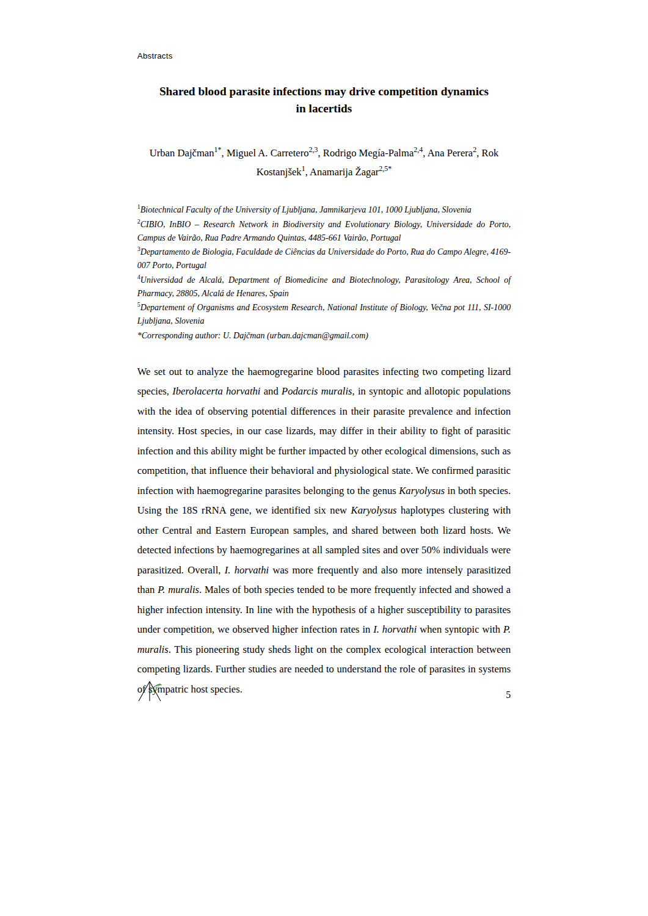Abstracts
Shared blood parasite infections may drive competition dynamics
in lacertids
Urban Dajčman1*, Miguel A. Carretero2,3, Rodrigo Megía-Palma2,4, Ana Perera2, Rok Kostanjšek1, Anamarija Žagar2,5*
1Biotechnical Faculty of the University of Ljubljana, Jamnikarjeva 101, 1000 Ljubljana, Slovenia
2CIBIO, InBIO – Research Network in Biodiversity and Evolutionary Biology, Universidade do Porto, Campus de Vairão, Rua Padre Armando Quintas, 4485-661 Vairão, Portugal
3Departamento de Biologia, Faculdade de Ciências da Universidade do Porto, Rua do Campo Alegre, 4169-007 Porto, Portugal
4Universidad de Alcalá, Department of Biomedicine and Biotechnology, Parasitology Area, School of Pharmacy, 28805, Alcalá de Henares, Spain
5Departement of Organisms and Ecosystem Research, National Institute of Biology, Večna pot 111, SI-1000 Ljubljana, Slovenia
*Corresponding author: U. Dajčman (urban.dajcman@gmail.com)
We set out to analyze the haemogregarine blood parasites infecting two competing lizard species, Iberolacerta horvathi and Podarcis muralis, in syntopic and allotopic populations with the idea of observing potential differences in their parasite prevalence and infection intensity. Host species, in our case lizards, may differ in their ability to fight of parasitic infection and this ability might be further impacted by other ecological dimensions, such as competition, that influence their behavioral and physiological state. We confirmed parasitic infection with haemogregarine parasites belonging to the genus Karyolysus in both species. Using the 18S rRNA gene, we identified six new Karyolysus haplotypes clustering with other Central and Eastern European samples, and shared between both lizard hosts. We detected infections by haemogregarines at all sampled sites and over 50% individuals were parasitized. Overall, I. horvathi was more frequently and also more intensely parasitized than P. muralis. Males of both species tended to be more frequently infected and showed a higher infection intensity. In line with the hypothesis of a higher susceptibility to parasites under competition, we observed higher infection rates in I. horvathi when syntopic with P. muralis. This pioneering study sheds light on the complex ecological interaction between competing lizards. Further studies are needed to understand the role of parasites in systems of sympatric host species.
5